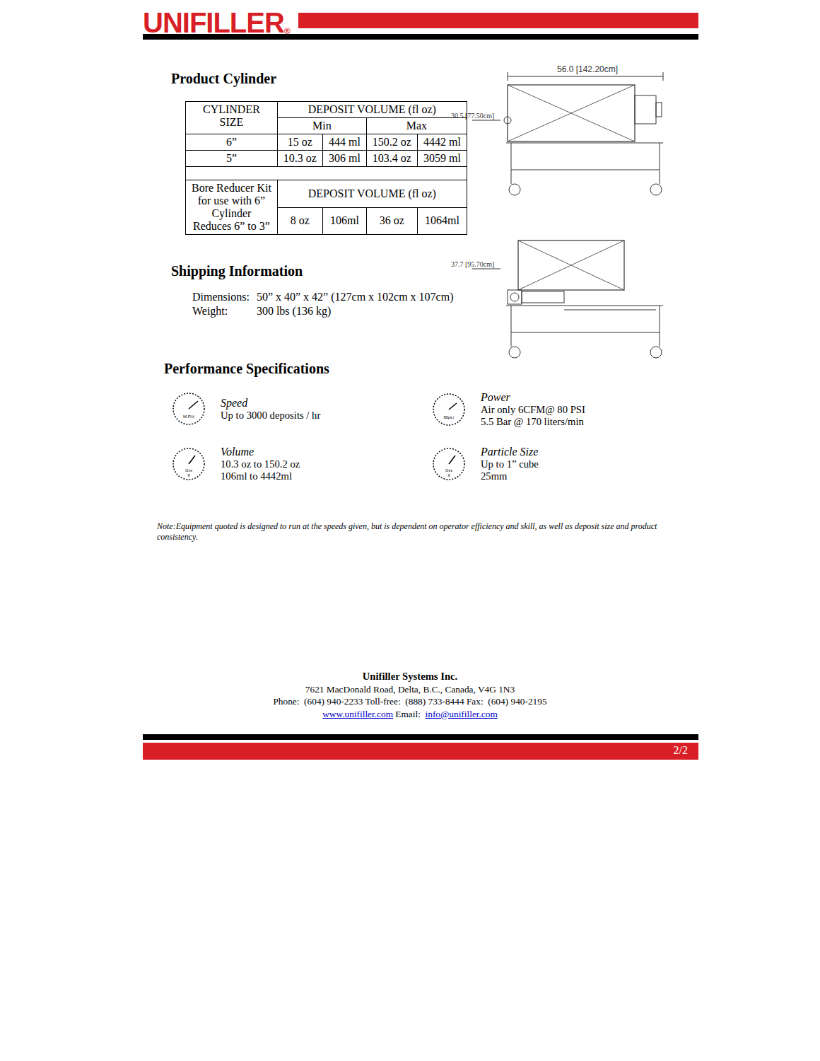UNIFILLER®
56.0 [142.20cm] 30.5 [77.50cm]
37.7 [95.70cm]
Product Cylinder
| CYLINDER SIZE | DEPOSIT VOLUME (fl oz) |
| Min | Max |
| 6” | 15 oz | 444 ml | 150.2 oz | 4442 ml |
| 5” | 10.3 oz | 306 ml | 103.4 oz | 3059 ml |
| Bore Reducer Kit for use with 6” Cylinder Reduces 6” to 3” | DEPOSIT VOLUME (fl oz) |
| 8 oz | 106ml | 36 oz | 1064ml |
Shipping Information
| Dimensions: | 50” x 40” x 42” (127cm x 102cm x 107cm) |
| Weight: | 300 lbs (136 kg) |
Performance Specifications
M.P.H
Speed
Up to 3000 deposits / hr
80ps.i
Power
Air only 6CFM@ 80 PSI
5.5 Bar @ 170 liters/min
Ozs g
Volume
10.3 oz to 150.2 oz
106ml to 4442ml
Ozs g
Particle Size
Up to 1” cube
25mm
Note:Equipment quoted is designed to run at the speeds given, but is dependent on operator efficiency and skill, as well as deposit size and product consistency.
Unifiller Systems Inc.
7621 MacDonald Road, Delta, B.C., Canada, V4G 1N3
Phone: (604) 940-2233 Toll-free: (888) 733-8444 Fax: (604) 940-2195
www.unifiller.com Email: info@unifiller.com
2/2